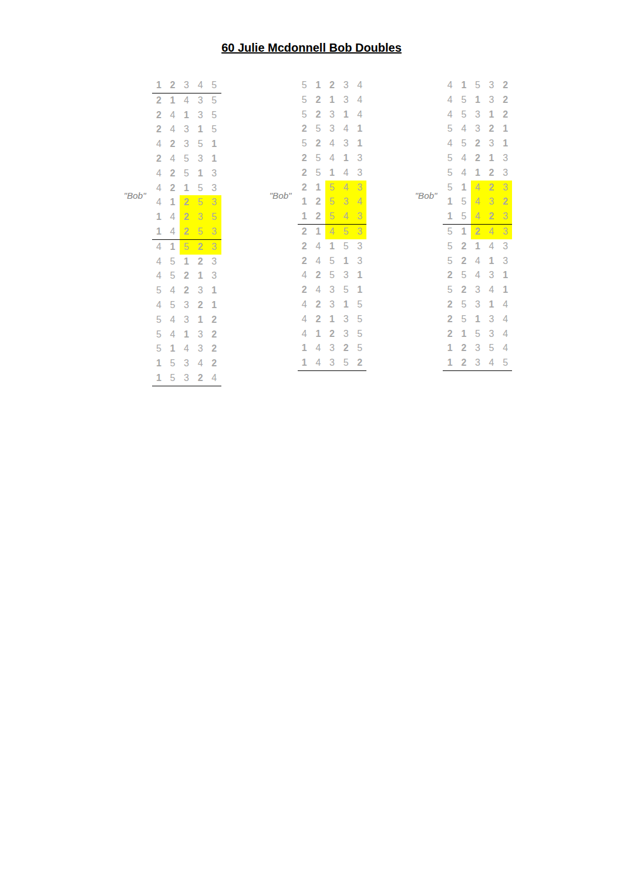60 Julie Mcdonnell Bob Doubles
"Bob"
| 1 | 2 | 3 | 4 | 5 |
| 2 | 1 | 4 | 3 | 5 |
| 2 | 4 | 1 | 3 | 5 |
| 2 | 4 | 3 | 1 | 5 |
| 4 | 2 | 3 | 5 | 1 |
| 2 | 4 | 5 | 3 | 1 |
| 4 | 2 | 5 | 1 | 3 |
| 4 | 2 | 1 | 5 | 3 |
| 4 | 1 | 2 | 5 | 3 |
| 1 | 4 | 2 | 3 | 5 |
| 1 | 4 | 2 | 5 | 3 |
| 4 | 1 | 5 | 2 | 3 |
| 4 | 5 | 1 | 2 | 3 |
| 4 | 5 | 2 | 1 | 3 |
| 5 | 4 | 2 | 3 | 1 |
| 4 | 5 | 3 | 2 | 1 |
| 5 | 4 | 3 | 1 | 2 |
| 5 | 4 | 1 | 3 | 2 |
| 5 | 1 | 4 | 3 | 2 |
| 1 | 5 | 3 | 4 | 2 |
| 1 | 5 | 3 | 2 | 4 |
"Bob"
| 5 | 1 | 2 | 3 | 4 |
| 5 | 2 | 1 | 3 | 4 |
| 5 | 2 | 3 | 1 | 4 |
| 2 | 5 | 3 | 4 | 1 |
| 5 | 2 | 4 | 3 | 1 |
| 2 | 5 | 4 | 1 | 3 |
| 2 | 5 | 1 | 4 | 3 |
| 2 | 1 | 5 | 4 | 3 |
| 1 | 2 | 5 | 3 | 4 |
| 1 | 2 | 5 | 4 | 3 |
| 2 | 1 | 4 | 5 | 3 |
| 2 | 4 | 1 | 5 | 3 |
| 2 | 4 | 5 | 1 | 3 |
| 4 | 2 | 5 | 3 | 1 |
| 2 | 4 | 3 | 5 | 1 |
| 4 | 2 | 3 | 1 | 5 |
| 4 | 2 | 1 | 3 | 5 |
| 4 | 1 | 2 | 3 | 5 |
| 1 | 4 | 3 | 2 | 5 |
| 1 | 4 | 3 | 5 | 2 |
"Bob"
| 4 | 1 | 5 | 3 | 2 |
| 4 | 5 | 1 | 3 | 2 |
| 4 | 5 | 3 | 1 | 2 |
| 5 | 4 | 3 | 2 | 1 |
| 4 | 5 | 2 | 3 | 1 |
| 5 | 4 | 2 | 1 | 3 |
| 5 | 4 | 1 | 2 | 3 |
| 5 | 1 | 4 | 2 | 3 |
| 1 | 5 | 4 | 3 | 2 |
| 1 | 5 | 4 | 2 | 3 |
| 5 | 1 | 2 | 4 | 3 |
| 5 | 2 | 1 | 4 | 3 |
| 5 | 2 | 4 | 1 | 3 |
| 2 | 5 | 4 | 3 | 1 |
| 5 | 2 | 3 | 4 | 1 |
| 2 | 5 | 3 | 1 | 4 |
| 2 | 5 | 1 | 3 | 4 |
| 2 | 1 | 5 | 3 | 4 |
| 1 | 2 | 3 | 5 | 4 |
| 1 | 2 | 3 | 4 | 5 |